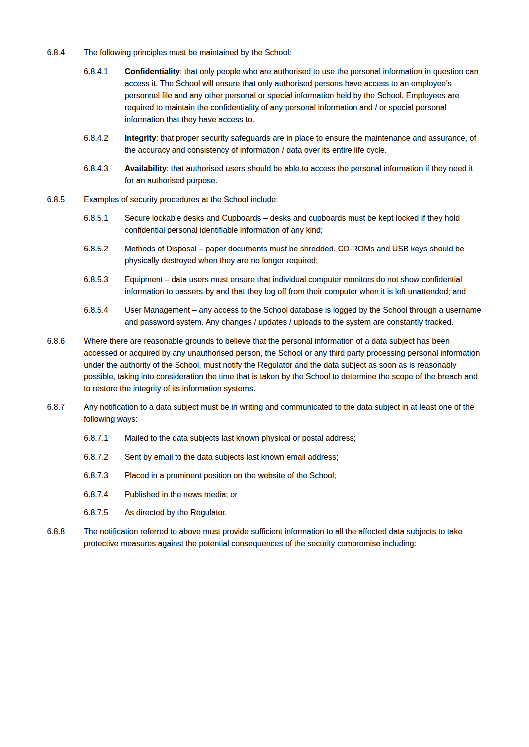6.8.4 The following principles must be maintained by the School:
6.8.4.1 Confidentiality: that only people who are authorised to use the personal information in question can access it. The School will ensure that only authorised persons have access to an employee’s personnel file and any other personal or special information held by the School. Employees are required to maintain the confidentiality of any personal information and / or special personal information that they have access to.
6.8.4.2 Integrity: that proper security safeguards are in place to ensure the maintenance and assurance, of the accuracy and consistency of information / data over its entire life cycle.
6.8.4.3 Availability: that authorised users should be able to access the personal information if they need it for an authorised purpose.
6.8.5 Examples of security procedures at the School include:
6.8.5.1 Secure lockable desks and Cupboards – desks and cupboards must be kept locked if they hold confidential personal identifiable information of any kind;
6.8.5.2 Methods of Disposal – paper documents must be shredded. CD-ROMs and USB keys should be physically destroyed when they are no longer required;
6.8.5.3 Equipment – data users must ensure that individual computer monitors do not show confidential information to passers-by and that they log off from their computer when it is left unattended; and
6.8.5.4 User Management – any access to the School database is logged by the School through a username and password system. Any changes / updates / uploads to the system are constantly tracked.
6.8.6 Where there are reasonable grounds to believe that the personal information of a data subject has been accessed or acquired by any unauthorised person, the School or any third party processing personal information under the authority of the School, must notify the Regulator and the data subject as soon as is reasonably possible, taking into consideration the time that is taken by the School to determine the scope of the breach and to restore the integrity of its information systems.
6.8.7 Any notification to a data subject must be in writing and communicated to the data subject in at least one of the following ways:
6.8.7.1 Mailed to the data subjects last known physical or postal address;
6.8.7.2 Sent by email to the data subjects last known email address;
6.8.7.3 Placed in a prominent position on the website of the School;
6.8.7.4 Published in the news media; or
6.8.7.5 As directed by the Regulator.
6.8.8 The notification referred to above must provide sufficient information to all the affected data subjects to take protective measures against the potential consequences of the security compromise including: